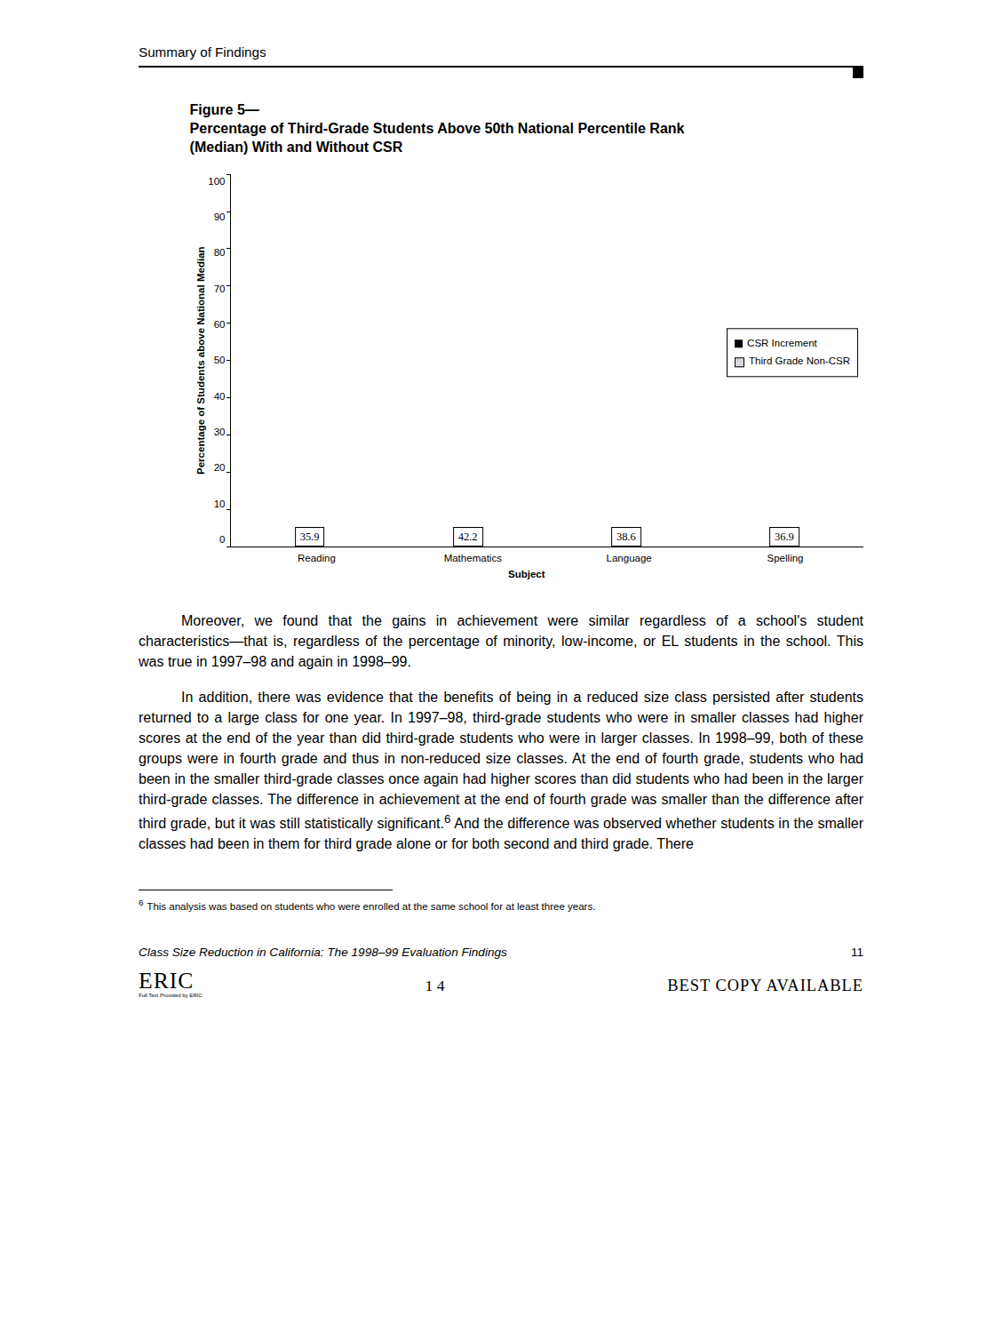Summary of Findings
Figure 5—
Percentage of Third-Grade Students Above 50th National Percentile Rank
(Median) With and Without CSR
Percentage of Students above National Median
100 90 80 70 60 50 40 30 20 10 0
CSR Increment
Third Grade Non-CSR
1.4
35.9
3.6
42.2
3.5
38.6
1.4
36.9
Reading Mathematics Language Spelling
Subject
Moreover, we found that the gains in achievement were similar regardless of a school's student characteristics—that is, regardless of the percentage of minority, low-income, or EL students in the school. This was true in 1997–98 and again in 1998–99.
In addition, there was evidence that the benefits of being in a reduced size class persisted after students returned to a large class for one year. In 1997–98, third-grade students who were in smaller classes had higher scores at the end of the year than did third-grade students who were in larger classes. In 1998–99, both of these groups were in fourth grade and thus in non-reduced size classes. At the end of fourth grade, students who had been in the smaller third-grade classes once again had higher scores than did students who had been in the larger third-grade classes. The difference in achievement at the end of fourth grade was smaller than the difference after third grade, but it was still statistically significant.6 And the difference was observed whether students in the smaller classes had been in them for third grade alone or for both second and third grade. There
6This analysis was based on students who were enrolled at the same school for at least three years.
Class Size Reduction in California: The 1998–99 Evaluation Findings 11
ERIC Full Text Provided by ERIC
1 4
BEST COPY AVAILABLE